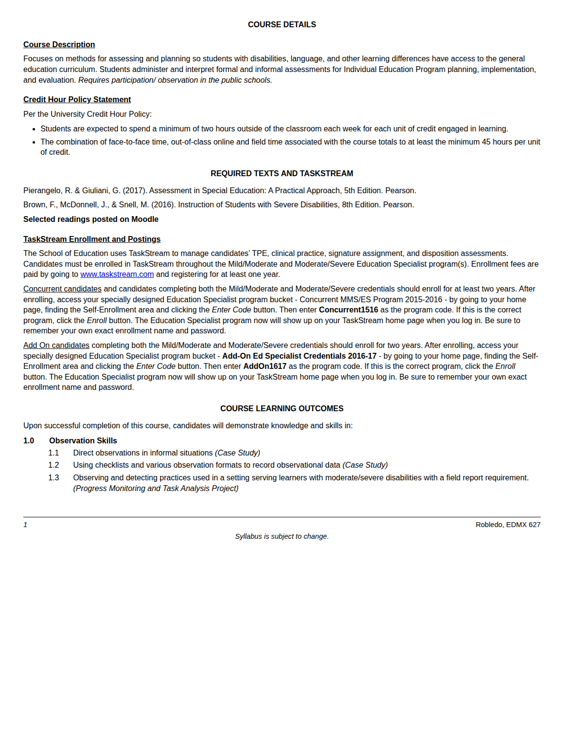COURSE DETAILS
Course Description
Focuses on methods for assessing and planning so students with disabilities, language, and other learning differences have access to the general education curriculum. Students administer and interpret formal and informal assessments for Individual Education Program planning, implementation, and evaluation. Requires participation/ observation in the public schools.
Credit Hour Policy Statement
Per the University Credit Hour Policy:
Students are expected to spend a minimum of two hours outside of the classroom each week for each unit of credit engaged in learning.
The combination of face-to-face time, out-of-class online and field time associated with the course totals to at least the minimum 45 hours per unit of credit.
REQUIRED TEXTS AND TASKSTREAM
Pierangelo, R. & Giuliani, G. (2017). Assessment in Special Education: A Practical Approach, 5th Edition. Pearson.
Brown, F., McDonnell, J., & Snell, M. (2016). Instruction of Students with Severe Disabilities, 8th Edition. Pearson.
Selected readings posted on Moodle
TaskStream Enrollment and Postings
The School of Education uses TaskStream to manage candidates’ TPE, clinical practice, signature assignment, and disposition assessments. Candidates must be enrolled in TaskStream throughout the Mild/Moderate and Moderate/Severe Education Specialist program(s). Enrollment fees are paid by going to www.taskstream.com and registering for at least one year.
Concurrent candidates and candidates completing both the Mild/Moderate and Moderate/Severe credentials should enroll for at least two years. After enrolling, access your specially designed Education Specialist program bucket - Concurrent MMS/ES Program 2015-2016 - by going to your home page, finding the Self-Enrollment area and clicking the Enter Code button. Then enter Concurrent1516 as the program code. If this is the correct program, click the Enroll button. The Education Specialist program now will show up on your TaskStream home page when you log in. Be sure to remember your own exact enrollment name and password.
Add On candidates completing both the Mild/Moderate and Moderate/Severe credentials should enroll for two years. After enrolling, access your specially designed Education Specialist program bucket - Add-On Ed Specialist Credentials 2016-17 - by going to your home page, finding the Self-Enrollment area and clicking the Enter Code button. Then enter AddOn1617 as the program code. If this is the correct program, click the Enroll button. The Education Specialist program now will show up on your TaskStream home page when you log in. Be sure to remember your own exact enrollment name and password.
COURSE LEARNING OUTCOMES
Upon successful completion of this course, candidates will demonstrate knowledge and skills in:
1.0 Observation Skills
| 1.1 | Direct observations in informal situations (Case Study) |
| 1.2 | Using checklists and various observation formats to record observational data (Case Study) |
| 1.3 | Observing and detecting practices used in a setting serving learners with moderate/severe disabilities with a field report requirement. (Progress Monitoring and Task Analysis Project) |
1 Robledo, EDMX 627
Syllabus is subject to change.